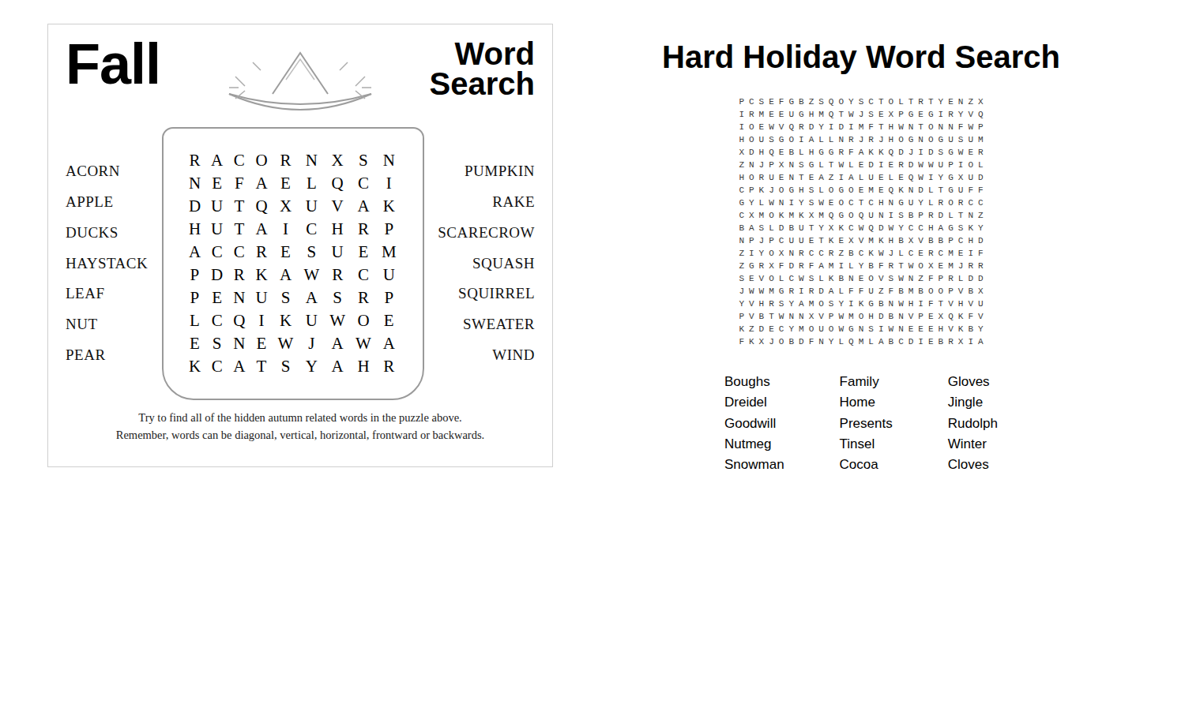Fall
Word
Search
Acorn
Apple
Ducks
Haystack
Leaf
Nut
Pear
| R | A | C | O | R | N | X | S | N |
| N | E | F | A | E | L | Q | C | I |
| D | U | T | Q | X | U | V | A | K |
| H | U | T | A | I | C | H | R | P |
| A | C | C | R | E | S | U | E | M |
| P | D | R | K | A | W | R | C | U |
| P | E | N | U | S | A | S | R | P |
| L | C | Q | I | K | U | W | O | E |
| E | S | N | E | W | J | A | W | A |
| K | C | A | T | S | Y | A | H | R |
Pumpkin
Rake
Scarecrow
Squash
Squirrel
Sweater
Wind
Try to find all of the hidden autumn related words in the puzzle above.
Remember, words can be diagonal, vertical, horizontal, frontward or backwards.
Hard Holiday Word Search
| P | C | S | E | F | G | B | Z | S | Q | O | Y | S | C | T | O | L | T | R | T | Y | E | N | Z | X |
| I | R | M | E | E | U | G | H | M | Q | T | W | J | S | E | X | P | G | E | G | I | R | Y | V | Q |
| I | O | E | W | V | Q | R | D | Y | I | D | I | M | F | T | H | W | N | T | O | N | N | F | W | P |
| H | O | U | S | G | O | I | A | L | L | N | R | J | R | J | H | O | G | N | O | G | U | S | U | M |
| X | D | H | Q | E | B | L | H | G | G | R | F | A | K | K | Q | D | J | I | D | S | G | W | E | R |
| Z | N | J | P | X | N | S | G | L | T | W | L | E | D | I | E | R | D | W | W | U | P | I | O | L |
| H | O | R | U | E | N | T | E | A | Z | I | A | L | U | E | L | E | Q | W | I | Y | G | X | U | D |
| C | P | K | J | O | G | H | S | L | O | G | O | E | M | E | Q | K | N | D | L | T | G | U | F | F |
| G | Y | L | W | N | I | Y | S | W | E | O | C | T | C | H | N | G | U | Y | L | R | O | R | C | C |
| C | X | M | O | K | M | K | X | M | Q | G | O | Q | U | N | I | S | B | P | R | D | L | T | N | Z |
| B | A | S | L | D | B | U | T | Y | X | K | C | W | Q | D | W | Y | C | C | H | A | G | S | K | Y |
| N | P | J | P | C | U | U | E | T | K | E | X | V | M | K | H | B | X | V | B | B | P | C | H | D |
| Z | I | Y | O | X | N | R | C | C | R | Z | B | C | K | W | J | L | C | E | R | C | M | E | I | F |
| Z | G | R | X | F | D | R | F | A | M | I | L | Y | B | F | R | T | W | O | X | E | M | J | R | R |
| S | E | V | O | L | C | W | S | L | K | B | N | E | O | V | S | W | N | Z | F | P | R | L | D | D |
| J | W | W | M | G | R | I | R | D | A | L | F | F | U | Z | F | B | M | B | O | O | P | V | B | X |
| Y | V | H | R | S | Y | A | M | O | S | Y | I | K | G | B | N | W | H | I | F | T | V | H | V | U |
| P | V | B | T | W | N | N | X | V | P | W | M | O | H | D | B | N | V | P | E | X | Q | K | F | V |
| K | Z | D | E | C | Y | M | O | U | O | W | G | N | S | I | W | N | E | E | E | H | V | K | B | Y |
| F | K | X | J | O | B | D | F | N | Y | L | Q | M | L | A | B | C | D | I | E | B | R | X | I | A |
Boughs
Dreidel
Goodwill
Nutmeg
Snowman
Family
Home
Presents
Tinsel
Cocoa
Gloves
Jingle
Rudolph
Winter
Cloves